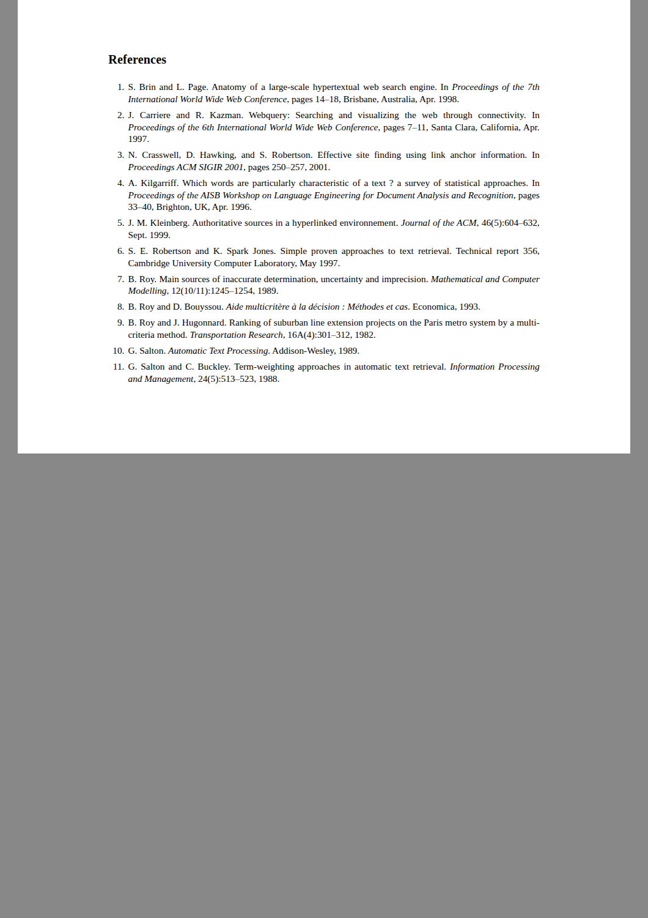References
S. Brin and L. Page. Anatomy of a large-scale hypertextual web search engine. In Proceedings of the 7th International World Wide Web Conference, pages 14–18, Brisbane, Australia, Apr. 1998.
J. Carriere and R. Kazman. Webquery: Searching and visualizing the web through connectivity. In Proceedings of the 6th International World Wide Web Conference, pages 7–11, Santa Clara, California, Apr. 1997.
N. Crasswell, D. Hawking, and S. Robertson. Effective site finding using link anchor information. In Proceedings ACM SIGIR 2001, pages 250–257, 2001.
A. Kilgarriff. Which words are particularly characteristic of a text ? a survey of statistical approaches. In Proceedings of the AISB Workshop on Language Engineering for Document Analysis and Recognition, pages 33–40, Brighton, UK, Apr. 1996.
J. M. Kleinberg. Authoritative sources in a hyperlinked environnement. Journal of the ACM, 46(5):604–632, Sept. 1999.
S. E. Robertson and K. Spark Jones. Simple proven approaches to text retrieval. Technical report 356, Cambridge University Computer Laboratory, May 1997.
B. Roy. Main sources of inaccurate determination, uncertainty and imprecision. Mathematical and Computer Modelling, 12(10/11):1245–1254, 1989.
B. Roy and D. Bouyssou. Aide multicritère à la décision : Méthodes et cas. Economica, 1993.
B. Roy and J. Hugonnard. Ranking of suburban line extension projects on the Paris metro system by a multicriteria method. Transportation Research, 16A(4):301–312, 1982.
G. Salton. Automatic Text Processing. Addison-Wesley, 1989.
G. Salton and C. Buckley. Term-weighting approaches in automatic text retrieval. Information Processing and Management, 24(5):513–523, 1988.